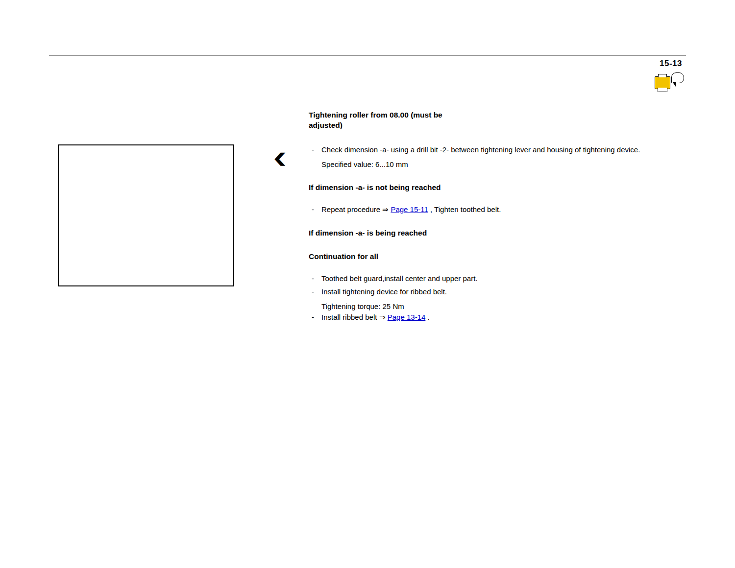15-13
❮
Tightening roller from 08.00 (must be
adjusted)
Check dimension -a- using a drill bit -2- between tightening lever and housing of tightening device.
Specified value: 6...10 mm
If dimension -a- is not being reached
Repeat procedure ⇒ Page 15-11 , Tighten toothed belt.
If dimension -a- is being reached
Continuation for all
Toothed belt guard,install center and upper part.
Install tightening device for ribbed belt.
Tightening torque: 25 Nm
Install ribbed belt ⇒ Page 13-14 .